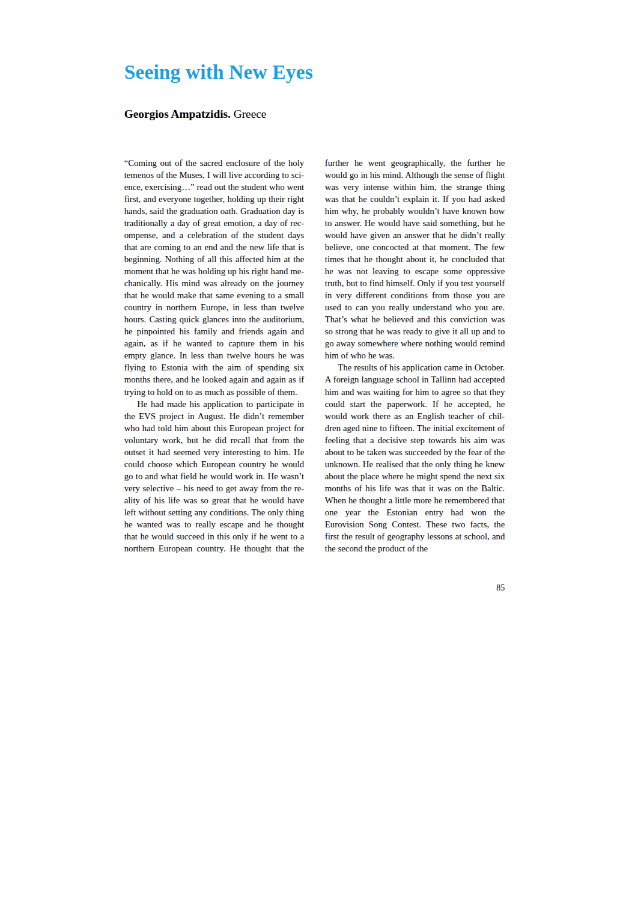Seeing with New Eyes
Georgios Ampatzidis. Greece
“Coming out of the sacred enclosure of the holy temenos of the Muses, I will live according to science, exercising…” read out the student who went first, and everyone together, holding up their right hands, said the graduation oath. Graduation day is traditionally a day of great emotion, a day of recompense, and a celebration of the student days that are coming to an end and the new life that is beginning. Nothing of all this affected him at the moment that he was holding up his right hand mechanically. His mind was already on the journey that he would make that same evening to a small country in northern Europe, in less than twelve hours. Casting quick glances into the auditorium, he pinpointed his family and friends again and again, as if he wanted to capture them in his empty glance. In less than twelve hours he was flying to Estonia with the aim of spending six months there, and he looked again and again as if trying to hold on to as much as possible of them.
He had made his application to participate in the EVS project in August. He didn’t remember who had told him about this European project for voluntary work, but he did recall that from the outset it had seemed very interesting to him. He could choose which European country he would go to and what field he would work in. He wasn’t very selective – his need to get away from the reality of his life was so great that he would have left without setting any conditions. The only thing he wanted was to really escape and he thought that he would succeed in this only if he went to a northern European country. He thought that the further he went geographically, the further he would go in his mind. Although the sense of flight was very intense within him, the strange thing was that he couldn’t explain it. If you had asked him why, he probably wouldn’t have known how to answer. He would have said something, but he would have given an answer that he didn’t really believe, one concocted at that moment. The few times that he thought about it, he concluded that he was not leaving to escape some oppressive truth, but to find himself. Only if you test yourself in very different conditions from those you are used to can you really understand who you are. That’s what he believed and this conviction was so strong that he was ready to give it all up and to go away somewhere where nothing would remind him of who he was.
The results of his application came in October. A foreign language school in Tallinn had accepted him and was waiting for him to agree so that they could start the paperwork. If he accepted, he would work there as an English teacher of children aged nine to fifteen. The initial excitement of feeling that a decisive step towards his aim was about to be taken was succeeded by the fear of the unknown. He realised that the only thing he knew about the place where he might spend the next six months of his life was that it was on the Baltic. When he thought a little more he remembered that one year the Estonian entry had won the Eurovision Song Contest. These two facts, the first the result of geography lessons at school, and the second the product of the
85